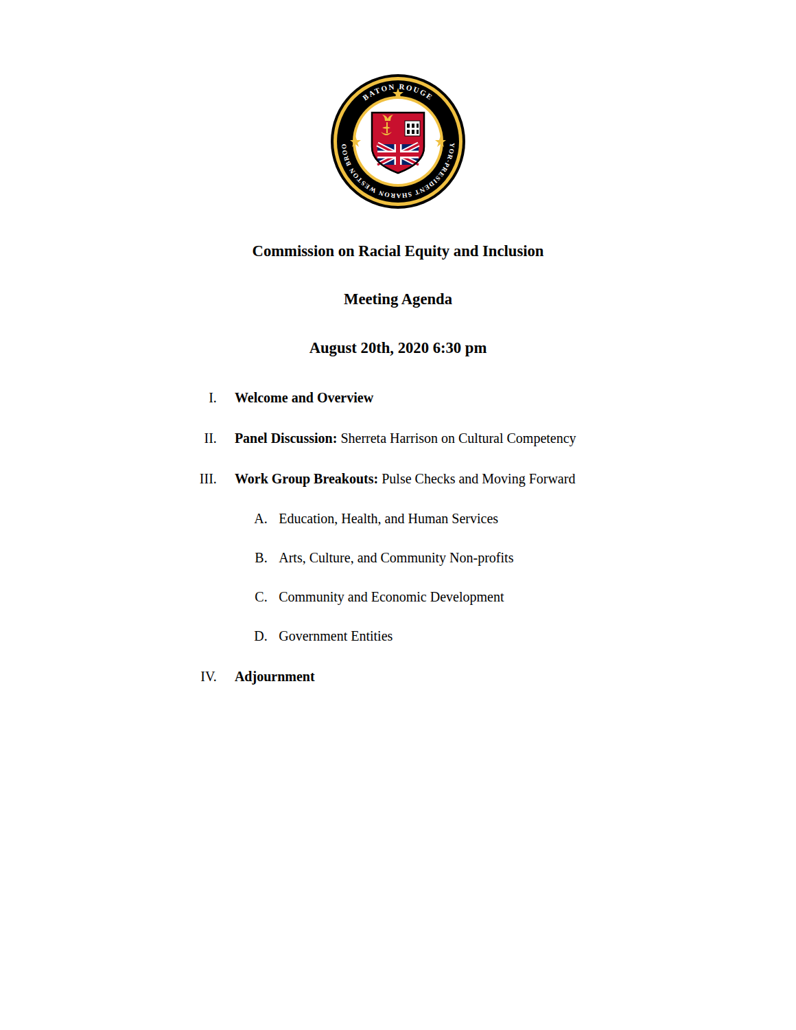BATON ROUGE MAYOR-PRESIDENT SHARON WESTON BROOME
Commission on Racial Equity and Inclusion
Meeting Agenda
August 20th, 2020 6:30 pm
Welcome and Overview
Panel Discussion: Sherreta Harrison on Cultural Competency
Work Group Breakouts: Pulse Checks and Moving Forward
Education, Health, and Human Services
Arts, Culture, and Community Non-profits
Community and Economic Development
Government Entities
Adjournment